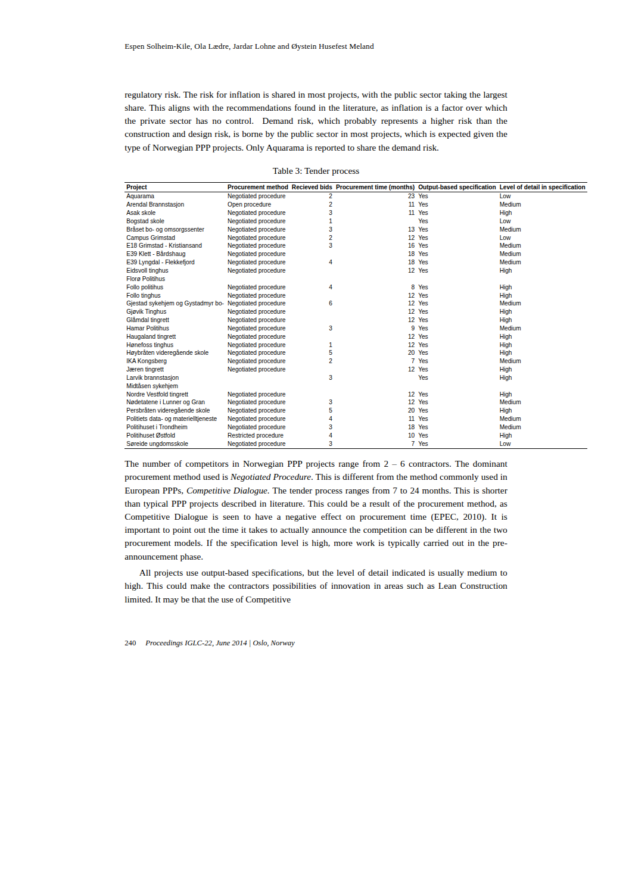Espen Solheim-Kile, Ola Lædre, Jardar Lohne and Øystein Husefest Meland
regulatory risk. The risk for inflation is shared in most projects, with the public sector taking the largest share. This aligns with the recommendations found in the literature, as inflation is a factor over which the private sector has no control. Demand risk, which probably represents a higher risk than the construction and design risk, is borne by the public sector in most projects, which is expected given the type of Norwegian PPP projects. Only Aquarama is reported to share the demand risk.
Table 3: Tender process
| Project | Procurement method | Recieved bids | Procurement time (months) | Output-based specification | Level of detail in specification |
| --- | --- | --- | --- | --- | --- |
| Aquarama | Negotiated procedure | 2 | 23 | Yes | Low |
| Arendal Brannstasjon | Open procedure | 2 | 11 | Yes | Medium |
| Asak skole | Negotiated procedure | 3 | 11 | Yes | High |
| Bogstad skole | Negotiated procedure | 1 | | Yes | Low |
| Bråset bo- og omsorgssenter | Negotiated procedure | 3 | 13 | Yes | Medium |
| Campus Grimstad | Negotiated procedure | 2 | 12 | Yes | Low |
| E18 Grimstad - Kristiansand | Negotiated procedure | 3 | 16 | Yes | Medium |
| E39 Klett - Bårdshaug | Negotiated procedure | | 18 | Yes | Medium |
| E39 Lyngdal - Flekkefjord | Negotiated procedure | 4 | 18 | Yes | Medium |
| Eidsvoll tinghus | Negotiated procedure | | 12 | Yes | High |
| Florø Politihus | | | | | |
| Follo politihus | Negotiated procedure | 4 | 8 | Yes | High |
| Follo tinghus | Negotiated procedure | | 12 | Yes | High |
| Gjestad sykehjem og Gystadmyr bo- | Negotiated procedure | 6 | 12 | Yes | Medium |
| Gjøvik Tinghus | Negotiated procedure | | 12 | Yes | High |
| Glåmdal tingrett | Negotiated procedure | | 12 | Yes | High |
| Hamar Politihus | Negotiated procedure | 3 | 9 | Yes | Medium |
| Haugaland tingrett | Negotiated procedure | | 12 | Yes | High |
| Hønefoss tinghus | Negotiated procedure | 1 | 12 | Yes | High |
| Høybråten videregående skole | Negotiated procedure | 5 | 20 | Yes | High |
| IKA Kongsberg | Negotiated procedure | 2 | 7 | Yes | Medium |
| Jæren tingrett | Negotiated procedure | | 12 | Yes | High |
| Larvik brannstasjon | | 3 | | Yes | High |
| Midtåsen sykehjem | | | | | |
| Nordre Vestfold tingrett | Negotiated procedure | | 12 | Yes | High |
| Nødetatene i Lunner og Gran | Negotiated procedure | 3 | 12 | Yes | Medium |
| Persbråten videregående skole | Negotiated procedure | 5 | 20 | Yes | High |
| Politiets data- og materielltjeneste | Negotiated procedure | 4 | 11 | Yes | Medium |
| Politihuset i Trondheim | Negotiated procedure | 3 | 18 | Yes | Medium |
| Politihuset Østfold | Restricted procedure | 4 | 10 | Yes | High |
| Søreide ungdomsskole | Negotiated procedure | 3 | 7 | Yes | Low |
The number of competitors in Norwegian PPP projects range from 2 – 6 contractors. The dominant procurement method used is Negotiated Procedure. This is different from the method commonly used in European PPPs, Competitive Dialogue. The tender process ranges from 7 to 24 months. This is shorter than typical PPP projects described in literature. This could be a result of the procurement method, as Competitive Dialogue is seen to have a negative effect on procurement time (EPEC, 2010). It is important to point out the time it takes to actually announce the competition can be different in the two procurement models. If the specification level is high, more work is typically carried out in the pre-announcement phase.
All projects use output-based specifications, but the level of detail indicated is usually medium to high. This could make the contractors possibilities of innovation in areas such as Lean Construction limited. It may be that the use of Competitive
240 Proceedings IGLC-22, June 2014 | Oslo, Norway